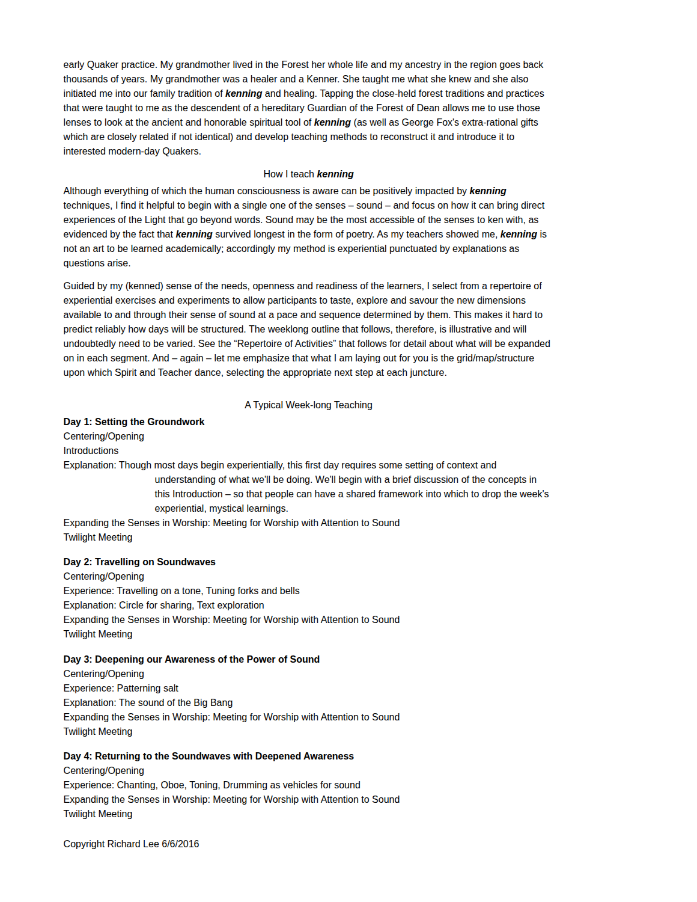early Quaker practice. My grandmother lived in the Forest her whole life and my ancestry in the region goes back thousands of years. My grandmother was a healer and a Kenner. She taught me what she knew and she also initiated me into our family tradition of kenning and healing. Tapping the close-held forest traditions and practices that were taught to me as the descendent of a hereditary Guardian of the Forest of Dean allows me to use those lenses to look at the ancient and honorable spiritual tool of kenning (as well as George Fox's extra-rational gifts which are closely related if not identical) and develop teaching methods to reconstruct it and introduce it to interested modern-day Quakers.
How I teach kenning
Although everything of which the human consciousness is aware can be positively impacted by kenning techniques, I find it helpful to begin with a single one of the senses – sound – and focus on how it can bring direct experiences of the Light that go beyond words. Sound may be the most accessible of the senses to ken with, as evidenced by the fact that kenning survived longest in the form of poetry. As my teachers showed me, kenning is not an art to be learned academically; accordingly my method is experiential punctuated by explanations as questions arise.
Guided by my (kenned) sense of the needs, openness and readiness of the learners, I select from a repertoire of experiential exercises and experiments to allow participants to taste, explore and savour the new dimensions available to and through their sense of sound at a pace and sequence determined by them. This makes it hard to predict reliably how days will be structured. The weeklong outline that follows, therefore, is illustrative and will undoubtedly need to be varied. See the “Repertoire of Activities” that follows for detail about what will be expanded on in each segment. And – again – let me emphasize that what I am laying out for you is the grid/map/structure upon which Spirit and Teacher dance, selecting the appropriate next step at each juncture.
A Typical Week-long Teaching
Day 1: Setting the Groundwork
Centering/Opening
Introductions
Explanation: Though most days begin experientially, this first day requires some setting of context and understanding of what we'll be doing. We'll begin with a brief discussion of the concepts in this Introduction – so that people can have a shared framework into which to drop the week's experiential, mystical learnings.
Expanding the Senses in Worship: Meeting for Worship with Attention to Sound
Twilight Meeting
Day 2: Travelling on Soundwaves
Centering/Opening
Experience: Travelling on a tone, Tuning forks and bells
Explanation: Circle for sharing, Text exploration
Expanding the Senses in Worship: Meeting for Worship with Attention to Sound
Twilight Meeting
Day 3: Deepening our Awareness of the Power of Sound
Centering/Opening
Experience: Patterning salt
Explanation: The sound of the Big Bang
Expanding the Senses in Worship: Meeting for Worship with Attention to Sound
Twilight Meeting
Day 4: Returning to the Soundwaves with Deepened Awareness
Centering/Opening
Experience: Chanting, Oboe, Toning, Drumming as vehicles for sound
Expanding the Senses in Worship: Meeting for Worship with Attention to Sound
Twilight Meeting
Copyright Richard Lee 6/6/2016